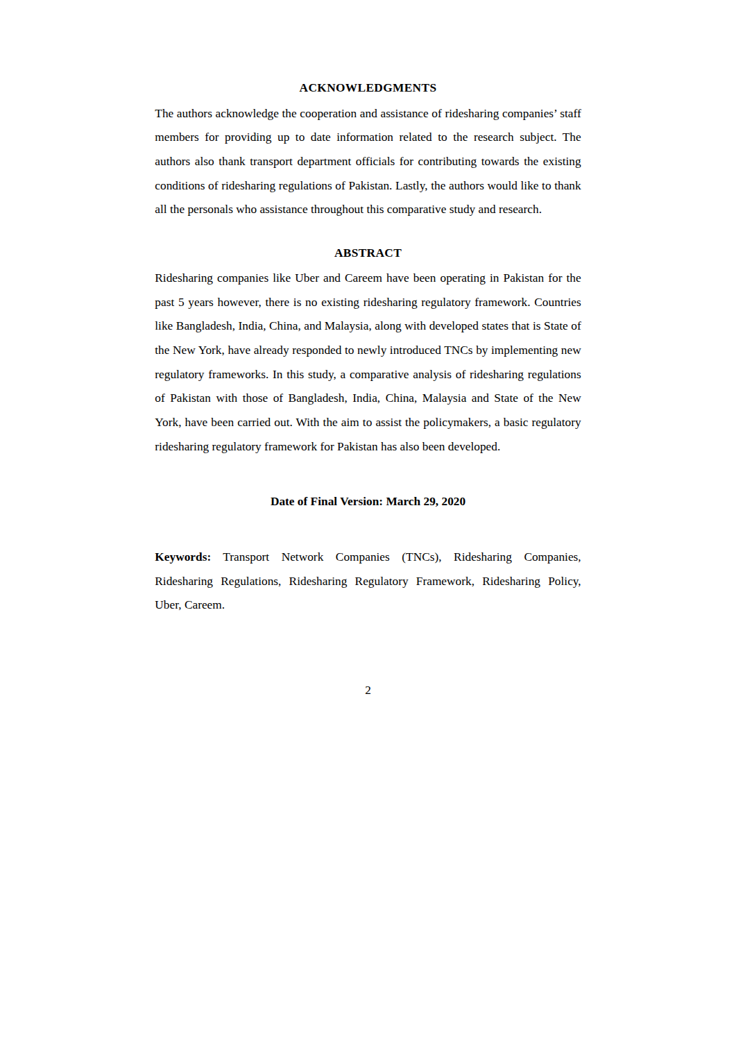Acknowledgments
The authors acknowledge the cooperation and assistance of ridesharing companies’ staff members for providing up to date information related to the research subject. The authors also thank transport department officials for contributing towards the existing conditions of ridesharing regulations of Pakistan. Lastly, the authors would like to thank all the personals who assistance throughout this comparative study and research.
Abstract
Ridesharing companies like Uber and Careem have been operating in Pakistan for the past 5 years however, there is no existing ridesharing regulatory framework. Countries like Bangladesh, India, China, and Malaysia, along with developed states that is State of the New York, have already responded to newly introduced TNCs by implementing new regulatory frameworks. In this study, a comparative analysis of ridesharing regulations of Pakistan with those of Bangladesh, India, China, Malaysia and State of the New York, have been carried out. With the aim to assist the policymakers, a basic regulatory ridesharing regulatory framework for Pakistan has also been developed.
Date of Final Version: March 29, 2020
Keywords: Transport Network Companies (TNCs), Ridesharing Companies, Ridesharing Regulations, Ridesharing Regulatory Framework, Ridesharing Policy, Uber, Careem.
2